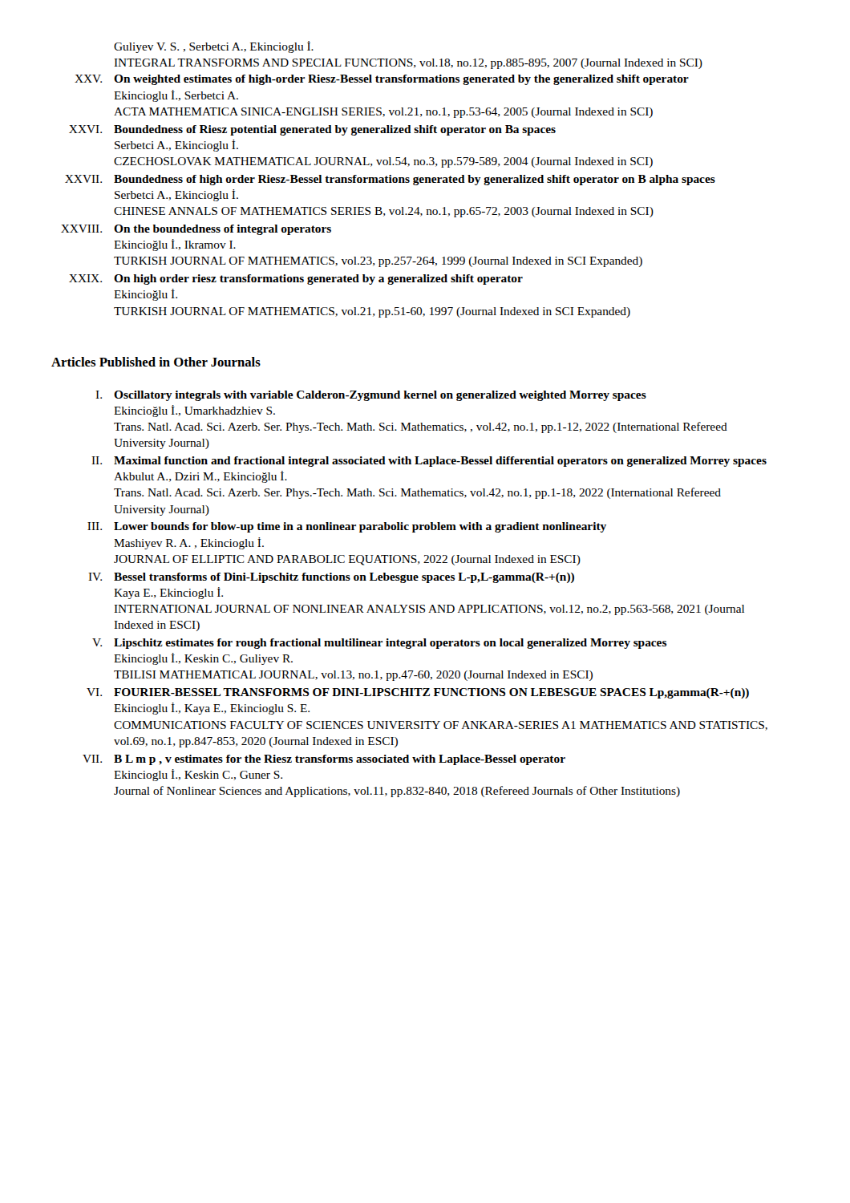Guliyev V. S. , Serbetci A., Ekincioglu İ.
INTEGRAL TRANSFORMS AND SPECIAL FUNCTIONS, vol.18, no.12, pp.885-895, 2007 (Journal Indexed in SCI)
XXV.
On weighted estimates of high-order Riesz-Bessel transformations generated by the generalized shift operator
Ekincioglu İ., Serbetci A.
ACTA MATHEMATICA SINICA-ENGLISH SERIES, vol.21, no.1, pp.53-64, 2005 (Journal Indexed in SCI)
XXVI.
Boundedness of Riesz potential generated by generalized shift operator on Ba spaces
Serbetci A., Ekincioglu İ.
CZECHOSLOVAK MATHEMATICAL JOURNAL, vol.54, no.3, pp.579-589, 2004 (Journal Indexed in SCI)
XXVII.
Boundedness of high order Riesz-Bessel transformations generated by generalized shift operator on B alpha spaces
Serbetci A., Ekincioglu İ.
CHINESE ANNALS OF MATHEMATICS SERIES B, vol.24, no.1, pp.65-72, 2003 (Journal Indexed in SCI)
XXVIII.
On the boundedness of integral operators
Ekincioğlu İ., Ikramov I.
TURKISH JOURNAL OF MATHEMATICS, vol.23, pp.257-264, 1999 (Journal Indexed in SCI Expanded)
XXIX.
On high order riesz transformations generated by a generalized shift operator
Ekincioğlu İ.
TURKISH JOURNAL OF MATHEMATICS, vol.21, pp.51-60, 1997 (Journal Indexed in SCI Expanded)
Articles Published in Other Journals
I.
Oscillatory integrals with variable Calderon-Zygmund kernel on generalized weighted Morrey spaces
Ekincioğlu İ., Umarkhadzhiev S.
Trans. Natl. Acad. Sci. Azerb. Ser. Phys.-Tech. Math. Sci. Mathematics, , vol.42, no.1, pp.1-12, 2022 (International Refereed University Journal)
II.
Maximal function and fractional integral associated with Laplace-Bessel differential operators on generalized Morrey spaces
Akbulut A., Dziri M., Ekincioğlu İ.
Trans. Natl. Acad. Sci. Azerb. Ser. Phys.-Tech. Math. Sci. Mathematics, vol.42, no.1, pp.1-18, 2022 (International Refereed University Journal)
III.
Lower bounds for blow-up time in a nonlinear parabolic problem with a gradient nonlinearity
Mashiyev R. A. , Ekincioglu İ.
JOURNAL OF ELLIPTIC AND PARABOLIC EQUATIONS, 2022 (Journal Indexed in ESCI)
IV.
Bessel transforms of Dini-Lipschitz functions on Lebesgue spaces L-p,L-gamma(R-+(n))
Kaya E., Ekincioglu İ.
INTERNATIONAL JOURNAL OF NONLINEAR ANALYSIS AND APPLICATIONS, vol.12, no.2, pp.563-568, 2021 (Journal Indexed in ESCI)
V.
Lipschitz estimates for rough fractional multilinear integral operators on local generalized Morrey spaces
Ekincioglu İ., Keskin C., Guliyev R.
TBILISI MATHEMATICAL JOURNAL, vol.13, no.1, pp.47-60, 2020 (Journal Indexed in ESCI)
VI.
FOURIER-BESSEL TRANSFORMS OF DINI-LIPSCHITZ FUNCTIONS ON LEBESGUE SPACES Lp,gamma(R-+(n))
Ekincioglu İ., Kaya E., Ekincioglu S. E.
COMMUNICATIONS FACULTY OF SCIENCES UNIVERSITY OF ANKARA-SERIES A1 MATHEMATICS AND STATISTICS, vol.69, no.1, pp.847-853, 2020 (Journal Indexed in ESCI)
VII.
B L m p , v estimates for the Riesz transforms associated with Laplace-Bessel operator
Ekincioglu İ., Keskin C., Guner S.
Journal of Nonlinear Sciences and Applications, vol.11, pp.832-840, 2018 (Refereed Journals of Other Institutions)